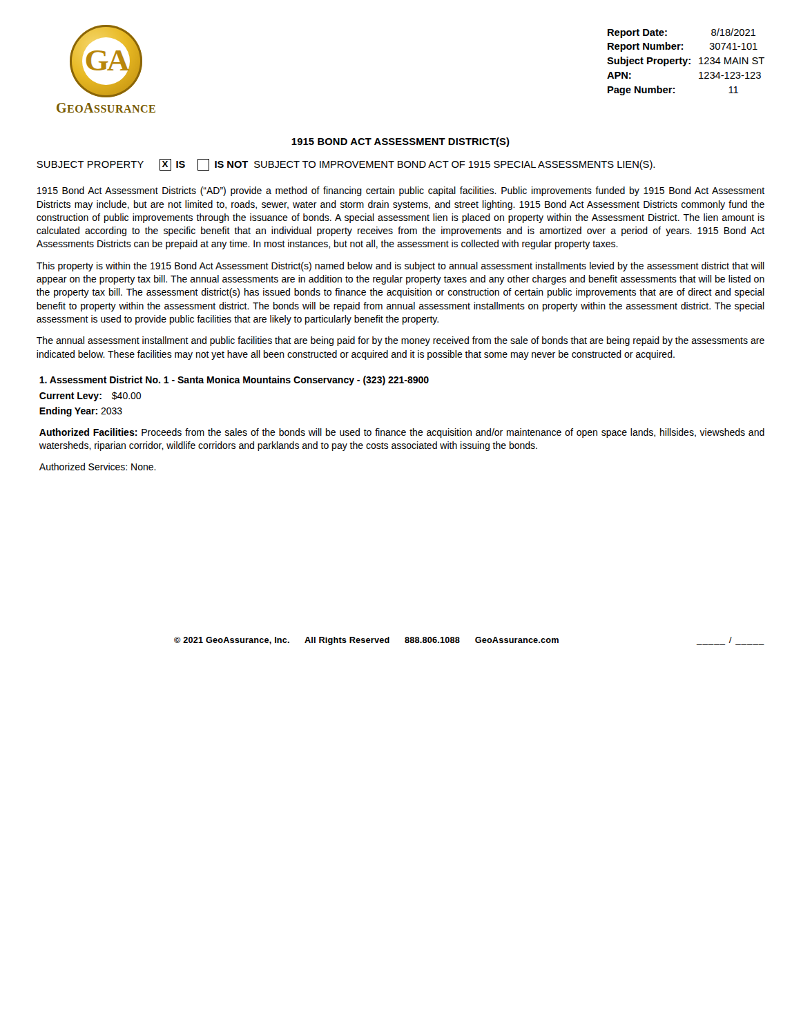GA
GEOASSURANCE
| Report Date: | 8/18/2021 |
| Report Number: | 30741-101 |
| Subject Property: | 1234 MAIN ST |
| APN: | 1234-123-123 |
| Page Number: | 11 |
1915 BOND ACT ASSESSMENT DISTRICT(S)
SUBJECT PROPERTY X IS IS NOT SUBJECT TO IMPROVEMENT BOND ACT OF 1915 SPECIAL ASSESSMENTS LIEN(S).
1915 Bond Act Assessment Districts (“AD”) provide a method of financing certain public capital facilities. Public improvements funded by 1915 Bond Act Assessment Districts may include, but are not limited to, roads, sewer, water and storm drain systems, and street lighting. 1915 Bond Act Assessment Districts commonly fund the construction of public improvements through the issuance of bonds. A special assessment lien is placed on property within the Assessment District. The lien amount is calculated according to the specific benefit that an individual property receives from the improvements and is amortized over a period of years. 1915 Bond Act Assessments Districts can be prepaid at any time. In most instances, but not all, the assessment is collected with regular property taxes.
This property is within the 1915 Bond Act Assessment District(s) named below and is subject to annual assessment installments levied by the assessment district that will appear on the property tax bill. The annual assessments are in addition to the regular property taxes and any other charges and benefit assessments that will be listed on the property tax bill. The assessment district(s) has issued bonds to finance the acquisition or construction of certain public improvements that are of direct and special benefit to property within the assessment district. The bonds will be repaid from annual assessment installments on property within the assessment district. The special assessment is used to provide public facilities that are likely to particularly benefit the property.
The annual assessment installment and public facilities that are being paid for by the money received from the sale of bonds that are being repaid by the assessments are indicated below. These facilities may not yet have all been constructed or acquired and it is possible that some may never be constructed or acquired.
1. Assessment District No. 1 - Santa Monica Mountains Conservancy - (323) 221-8900
Current Levy:$40.00
Ending Year: 2033
Authorized Facilities: Proceeds from the sales of the bonds will be used to finance the acquisition and/or maintenance of open space lands, hillsides, viewsheds and watersheds, riparian corridor, wildlife corridors and parklands and to pay the costs associated with issuing the bonds.
Authorized Services: None.
© 2021 GeoAssurance, Inc. All Rights Reserved 888.806.1088 GeoAssurance.com
_____ / _____